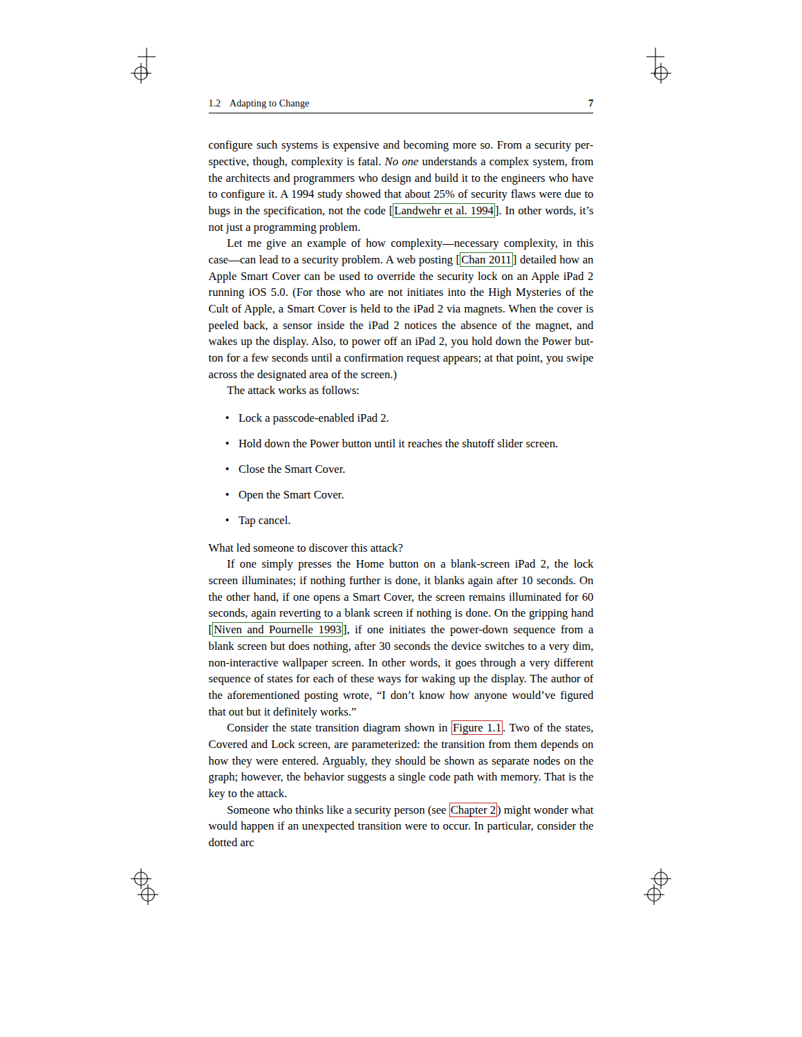1.2 Adapting to Change 7
configure such systems is expensive and becoming more so. From a security perspective, though, complexity is fatal. No one understands a complex system, from the architects and programmers who design and build it to the engineers who have to configure it. A 1994 study showed that about 25% of security flaws were due to bugs in the specification, not the code [Landwehr et al. 1994]. In other words, it’s not just a programming problem.
Let me give an example of how complexity—necessary complexity, in this case—can lead to a security problem. A web posting [Chan 2011] detailed how an Apple Smart Cover can be used to override the security lock on an Apple iPad 2 running iOS 5.0. (For those who are not initiates into the High Mysteries of the Cult of Apple, a Smart Cover is held to the iPad 2 via magnets. When the cover is peeled back, a sensor inside the iPad 2 notices the absence of the magnet, and wakes up the display. Also, to power off an iPad 2, you hold down the Power button for a few seconds until a confirmation request appears; at that point, you swipe across the designated area of the screen.)
The attack works as follows:
Lock a passcode-enabled iPad 2.
Hold down the Power button until it reaches the shutoff slider screen.
Close the Smart Cover.
Open the Smart Cover.
Tap cancel.
What led someone to discover this attack?
If one simply presses the Home button on a blank-screen iPad 2, the lock screen illuminates; if nothing further is done, it blanks again after 10 seconds. On the other hand, if one opens a Smart Cover, the screen remains illuminated for 60 seconds, again reverting to a blank screen if nothing is done. On the gripping hand [Niven and Pournelle 1993], if one initiates the power-down sequence from a blank screen but does nothing, after 30 seconds the device switches to a very dim, non-interactive wallpaper screen. In other words, it goes through a very different sequence of states for each of these ways for waking up the display. The author of the aforementioned posting wrote, “I don’t know how anyone would’ve figured that out but it definitely works.”
Consider the state transition diagram shown in Figure 1.1. Two of the states, Covered and Lock screen, are parameterized: the transition from them depends on how they were entered. Arguably, they should be shown as separate nodes on the graph; however, the behavior suggests a single code path with memory. That is the key to the attack.
Someone who thinks like a security person (see Chapter 2) might wonder what would happen if an unexpected transition were to occur. In particular, consider the dotted arc